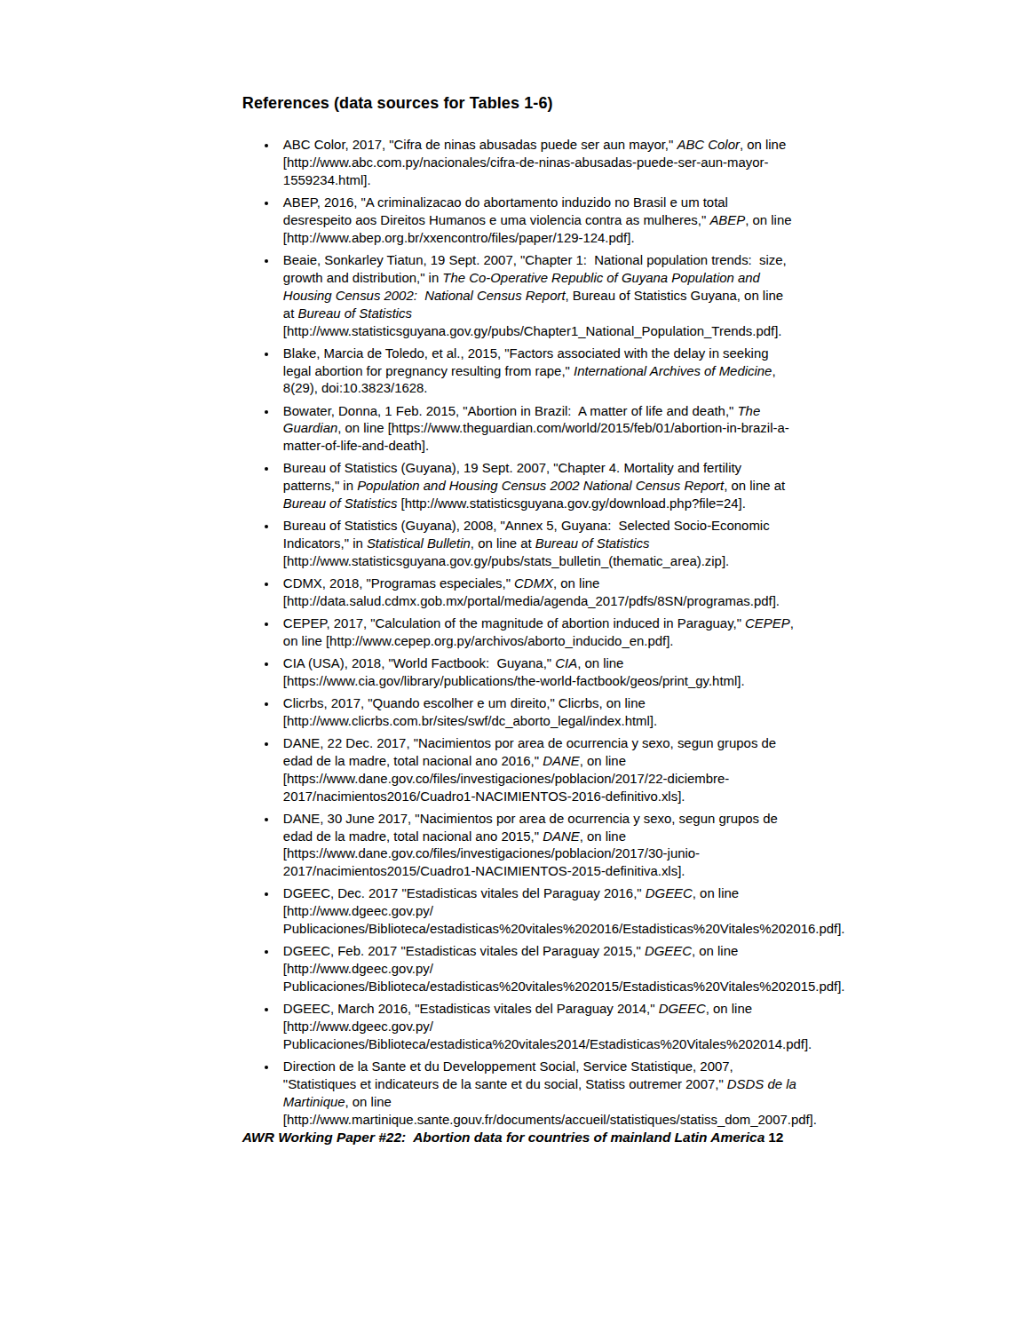References (data sources for Tables 1-6)
ABC Color, 2017, "Cifra de ninas abusadas puede ser aun mayor," ABC Color, on line [http://www.abc.com.py/nacionales/cifra-de-ninas-abusadas-puede-ser-aun-mayor-1559234.html].
ABEP, 2016, "A criminalizacao do abortamento induzido no Brasil e um total desrespeito aos Direitos Humanos e uma violencia contra as mulheres," ABEP, on line [http://www.abep.org.br/xxencontro/files/paper/129-124.pdf].
Beaie, Sonkarley Tiatun, 19 Sept. 2007, "Chapter 1: National population trends: size, growth and distribution," in The Co-Operative Republic of Guyana Population and Housing Census 2002: National Census Report, Bureau of Statistics Guyana, on line at Bureau of Statistics [http://www.statisticsguyana.gov.gy/pubs/Chapter1_National_Population_Trends.pdf].
Blake, Marcia de Toledo, et al., 2015, "Factors associated with the delay in seeking legal abortion for pregnancy resulting from rape," International Archives of Medicine, 8(29), doi:10.3823/1628.
Bowater, Donna, 1 Feb. 2015, "Abortion in Brazil: A matter of life and death," The Guardian, on line [https://www.theguardian.com/world/2015/feb/01/abortion-in-brazil-a-matter-of-life-and-death].
Bureau of Statistics (Guyana), 19 Sept. 2007, "Chapter 4. Mortality and fertility patterns," in Population and Housing Census 2002 National Census Report, on line at Bureau of Statistics [http://www.statisticsguyana.gov.gy/download.php?file=24].
Bureau of Statistics (Guyana), 2008, "Annex 5, Guyana: Selected Socio-Economic Indicators," in Statistical Bulletin, on line at Bureau of Statistics [http://www.statisticsguyana.gov.gy/pubs/stats_bulletin_(thematic_area).zip].
CDMX, 2018, "Programas especiales," CDMX, on line [http://data.salud.cdmx.gob.mx/portal/media/agenda_2017/pdfs/8SN/programas.pdf].
CEPEP, 2017, "Calculation of the magnitude of abortion induced in Paraguay," CEPEP, on line [http://www.cepep.org.py/archivos/aborto_inducido_en.pdf].
CIA (USA), 2018, "World Factbook: Guyana," CIA, on line [https://www.cia.gov/library/publications/the-world-factbook/geos/print_gy.html].
Clicrbs, 2017, "Quando escolher e um direito," Clicrbs, on line [http://www.clicrbs.com.br/sites/swf/dc_aborto_legal/index.html].
DANE, 22 Dec. 2017, "Nacimientos por area de ocurrencia y sexo, segun grupos de edad de la madre, total nacional ano 2016," DANE, on line [https://www.dane.gov.co/files/investigaciones/poblacion/2017/22-diciembre-2017/nacimientos2016/Cuadro1-NACIMIENTOS-2016-definitivo.xls].
DANE, 30 June 2017, "Nacimientos por area de ocurrencia y sexo, segun grupos de edad de la madre, total nacional ano 2015," DANE, on line [https://www.dane.gov.co/files/investigaciones/poblacion/2017/30-junio-2017/nacimientos2015/Cuadro1-NACIMIENTOS-2015-definitiva.xls].
DGEEC, Dec. 2017 "Estadisticas vitales del Paraguay 2016," DGEEC, on line [http://www.dgeec.gov.py/ Publicaciones/Biblioteca/estadisticas%20vitales%202016/Estadisticas%20Vitales%202016.pdf].
DGEEC, Feb. 2017 "Estadisticas vitales del Paraguay 2015," DGEEC, on line [http://www.dgeec.gov.py/ Publicaciones/Biblioteca/estadisticas%20vitales%202015/Estadisticas%20Vitales%202015.pdf].
DGEEC, March 2016, "Estadisticas vitales del Paraguay 2014," DGEEC, on line [http://www.dgeec.gov.py/ Publicaciones/Biblioteca/estadistica%20vitales2014/Estadisticas%20Vitales%202014.pdf].
Direction de la Sante et du Developpement Social, Service Statistique, 2007, "Statistiques et indicateurs de la sante et du social, Statiss outremer 2007," DSDS de la Martinique, on line [http://www.martinique.sante.gouv.fr/documents/accueil/statistiques/statiss_dom_2007.pdf].
AWR Working Paper #22: Abortion data for countries of mainland Latin America 12